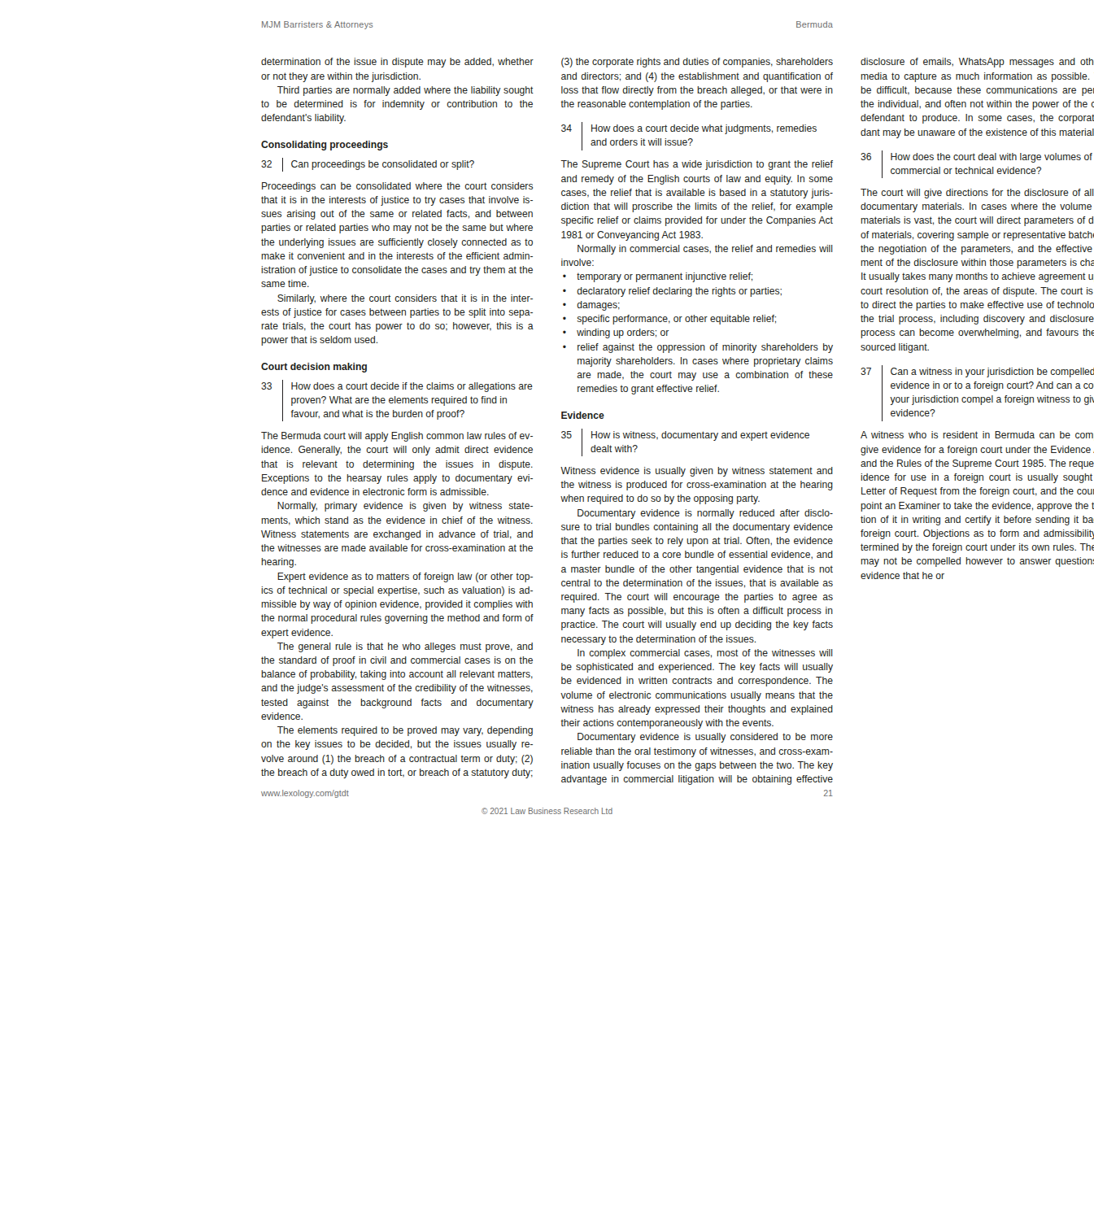MJM Barristers & Attorneys
Bermuda
determination of the issue in dispute may be added, whether or not they are within the jurisdiction.
Third parties are normally added where the liability sought to be determined is for indemnity or contribution to the defendant's liability.
Consolidating proceedings
32
Can proceedings be consolidated or split?
Proceedings can be consolidated where the court considers that it is in the interests of justice to try cases that involve issues arising out of the same or related facts, and between parties or related parties who may not be the same but where the underlying issues are sufficiently closely connected as to make it convenient and in the interests of the efficient administration of justice to consolidate the cases and try them at the same time.
Similarly, where the court considers that it is in the interests of justice for cases between parties to be split into separate trials, the court has power to do so; however, this is a power that is seldom used.
Court decision making
33
How does a court decide if the claims or allegations are proven? What are the elements required to find in favour, and what is the burden of proof?
The Bermuda court will apply English common law rules of evidence. Generally, the court will only admit direct evidence that is relevant to determining the issues in dispute. Exceptions to the hearsay rules apply to documentary evidence and evidence in electronic form is admissible.
Normally, primary evidence is given by witness statements, which stand as the evidence in chief of the witness. Witness statements are exchanged in advance of trial, and the witnesses are made available for cross-examination at the hearing.
Expert evidence as to matters of foreign law (or other topics of technical or special expertise, such as valuation) is admissible by way of opinion evidence, provided it complies with the normal procedural rules governing the method and form of expert evidence.
The general rule is that he who alleges must prove, and the standard of proof in civil and commercial cases is on the balance of probability, taking into account all relevant matters, and the judge's assessment of the credibility of the witnesses, tested against the background facts and documentary evidence.
The elements required to be proved may vary, depending on the key issues to be decided, but the issues usually revolve around (1) the breach of a contractual term or duty; (2) the breach of a duty owed in tort, or breach of a statutory duty; (3) the corporate rights and duties of companies, shareholders and directors; and (4) the establishment and quantification of loss that flow directly from the breach alleged, or that were in the reasonable contemplation of the parties.
34
How does a court decide what judgments, remedies and orders it will issue?
The Supreme Court has a wide jurisdiction to grant the relief and remedy of the English courts of law and equity. In some cases, the relief that is available is based in a statutory jurisdiction that will proscribe the limits of the relief, for example specific relief or claims provided for under the Companies Act 1981 or Conveyancing Act 1983.
Normally in commercial cases, the relief and remedies will involve:
temporary or permanent injunctive relief;
declaratory relief declaring the rights or parties;
damages;
specific performance, or other equitable relief;
winding up orders; or
relief against the oppression of minority shareholders by majority shareholders. In cases where proprietary claims are made, the court may use a combination of these remedies to grant effective relief.
Evidence
35
How is witness, documentary and expert evidence dealt with?
Witness evidence is usually given by witness statement and the witness is produced for cross-examination at the hearing when required to do so by the opposing party.
Documentary evidence is normally reduced after disclosure to trial bundles containing all the documentary evidence that the parties seek to rely upon at trial. Often, the evidence is further reduced to a core bundle of essential evidence, and a master bundle of the other tangential evidence that is not central to the determination of the issues, that is available as required. The court will encourage the parties to agree as many facts as possible, but this is often a difficult process in practice. The court will usually end up deciding the key facts necessary to the determination of the issues.
In complex commercial cases, most of the witnesses will be sophisticated and experienced. The key facts will usually be evidenced in written contracts and correspondence. The volume of electronic communications usually means that the witness has already expressed their thoughts and explained their actions contemporaneously with the events.
Documentary evidence is usually considered to be more reliable than the oral testimony of witnesses, and cross-examination usually focuses on the gaps between the two. The key advantage in commercial litigation will be obtaining effective disclosure of emails, WhatsApp messages and other social media to capture as much information as possible. This can be difficult, because these communications are personal to the individual, and often not within the power of the corporate defendant to produce. In some cases, the corporate defendant may be unaware of the existence of this material.
36
How does the court deal with large volumes of commercial or technical evidence?
The court will give directions for the disclosure of all relevant documentary materials. In cases where the volume of those materials is vast, the court will direct parameters of disclosure of materials, covering sample or representative batches. Often the negotiation of the parameters, and the effective enforcement of the disclosure within those parameters is challenging. It usually takes many months to achieve agreement upon, or a court resolution of, the areas of dispute. The court is required to direct the parties to make effective use of technology to aid the trial process, including discovery and disclosure, but the process can become overwhelming, and favours the well-resourced litigant.
37
Can a witness in your jurisdiction be compelled to give evidence in or to a foreign court? And can a court in your jurisdiction compel a foreign witness to give evidence?
A witness who is resident in Bermuda can be compelled to give evidence for a foreign court under the Evidence Act 1905 and the Rules of the Supreme Court 1985. The request for evidence for use in a foreign court is usually sought under a Letter of Request from the foreign court, and the court will appoint an Examiner to take the evidence, approve the transcription of it in writing and certify it before sending it back to the foreign court. Objections as to form and admissibility are determined by the foreign court under its own rules. The witness may not be compelled however to answer questions or give evidence that he or
www.lexology.com/gtdt
21
© 2021 Law Business Research Ltd